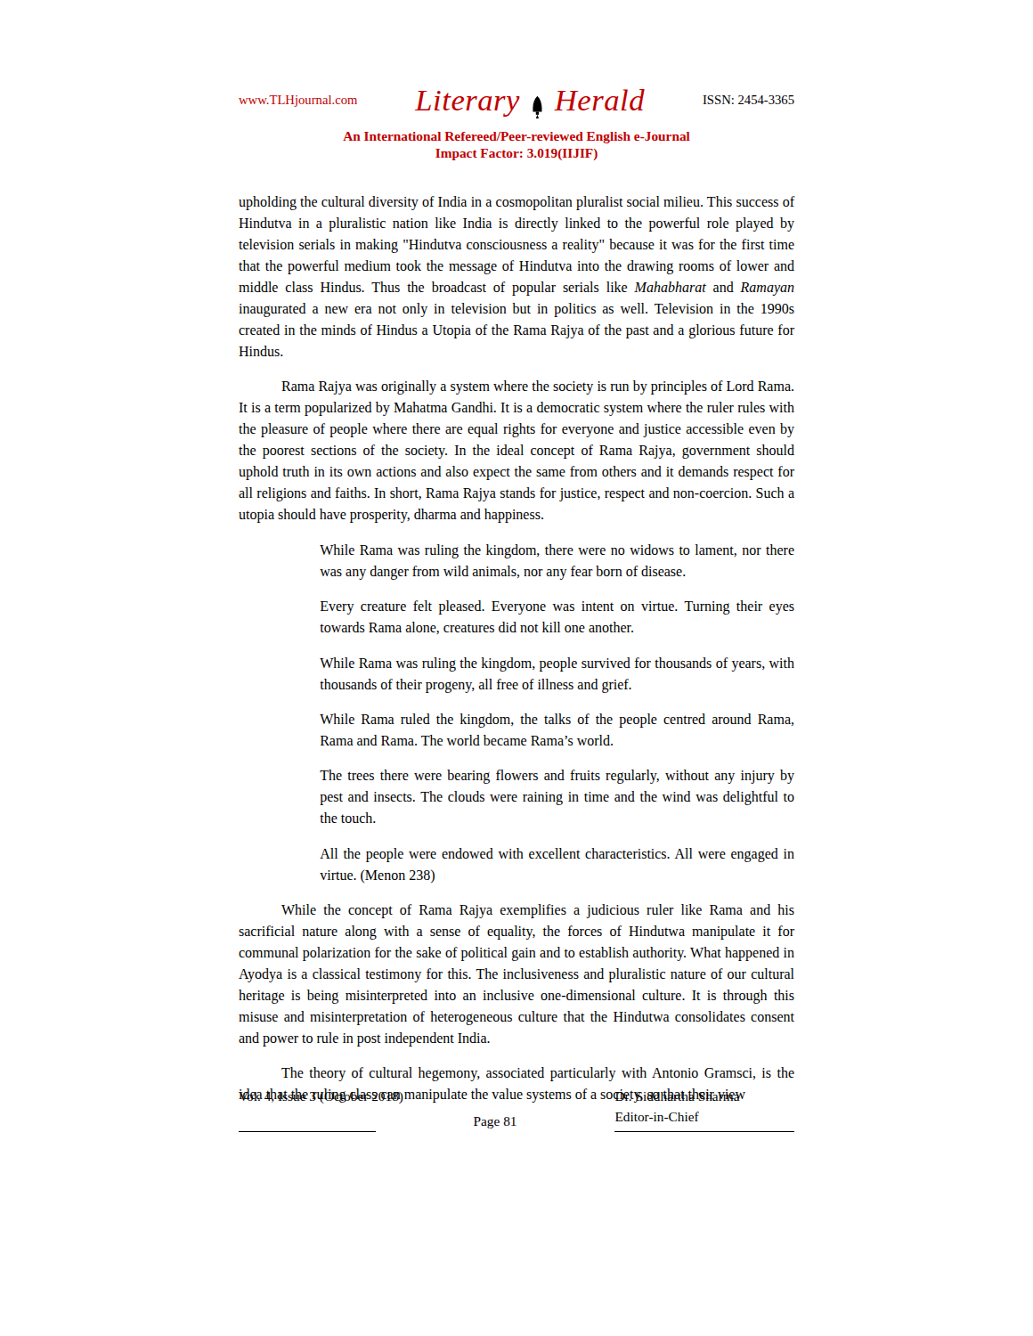www.TLHjournal.com
Literary Herald
ISSN: 2454-3365
An International Refereed/Peer-reviewed English e-Journal Impact Factor: 3.019(IIJIF)
upholding the cultural diversity of India in a cosmopolitan pluralist social milieu. This success of Hindutva in a pluralistic nation like India is directly linked to the powerful role played by television serials in making "Hindutva consciousness a reality" because it was for the first time that the powerful medium took the message of Hindutva into the drawing rooms of lower and middle class Hindus. Thus the broadcast of popular serials like Mahabharat and Ramayan inaugurated a new era not only in television but in politics as well. Television in the 1990s created in the minds of Hindus a Utopia of the Rama Rajya of the past and a glorious future for Hindus.
Rama Rajya was originally a system where the society is run by principles of Lord Rama. It is a term popularized by Mahatma Gandhi. It is a democratic system where the ruler rules with the pleasure of people where there are equal rights for everyone and justice accessible even by the poorest sections of the society. In the ideal concept of Rama Rajya, government should uphold truth in its own actions and also expect the same from others and it demands respect for all religions and faiths. In short, Rama Rajya stands for justice, respect and non-coercion. Such a utopia should have prosperity, dharma and happiness.
While Rama was ruling the kingdom, there were no widows to lament, nor there was any danger from wild animals, nor any fear born of disease.
Every creature felt pleased. Everyone was intent on virtue. Turning their eyes towards Rama alone, creatures did not kill one another.
While Rama was ruling the kingdom, people survived for thousands of years, with thousands of their progeny, all free of illness and grief.
While Rama ruled the kingdom, the talks of the people centred around Rama, Rama and Rama. The world became Rama’s world.
The trees there were bearing flowers and fruits regularly, without any injury by pest and insects. The clouds were raining in time and the wind was delightful to the touch.
All the people were endowed with excellent characteristics. All were engaged in virtue. (Menon 238)
While the concept of Rama Rajya exemplifies a judicious ruler like Rama and his sacrificial nature along with a sense of equality, the forces of Hindutwa manipulate it for communal polarization for the sake of political gain and to establish authority. What happened in Ayodya is a classical testimony for this. The inclusiveness and pluralistic nature of our cultural heritage is being misinterpreted into an inclusive one-dimensional culture. It is through this misuse and misinterpretation of heterogeneous culture that the Hindutwa consolidates consent and power to rule in post independent India.
The theory of cultural hegemony, associated particularly with Antonio Gramsci, is the idea that the ruling class can manipulate the value systems of a society, so that their view
Vol. 4, Issue 3 (October 2018)
Dr. Siddhartha Sharma
Page 81
Editor-in-Chief